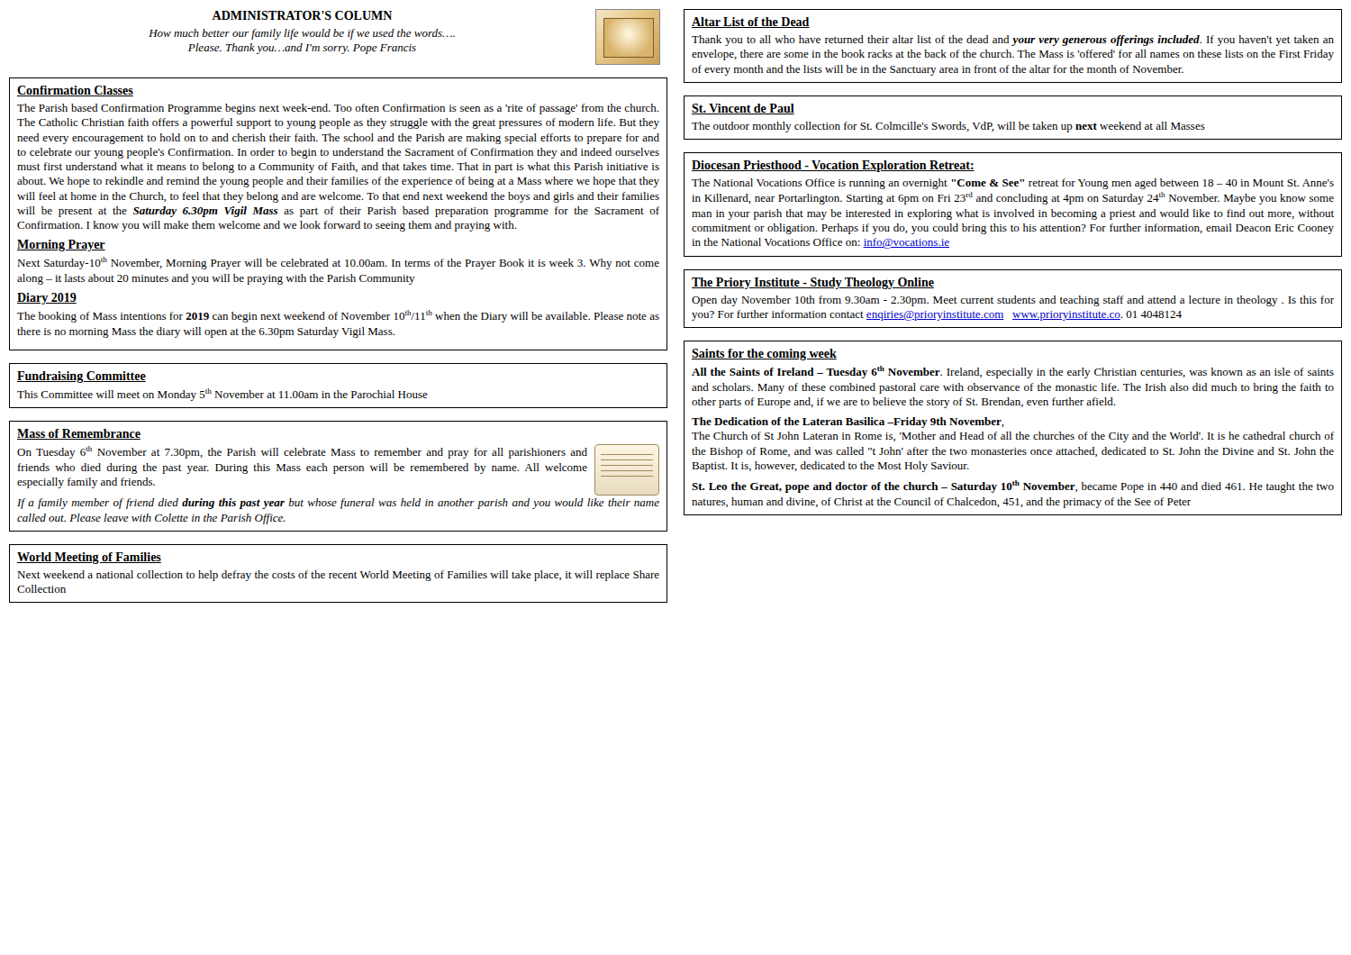ADMINISTRATOR'S COLUMN
How much better our family life would be if we used the words….
Please. Thank you…and I'm sorry. Pope Francis
Confirmation Classes
The Parish based Confirmation Programme begins next week-end. Too often Confirmation is seen as a 'rite of passage' from the church. The Catholic Christian faith offers a powerful support to young people as they struggle with the great pressures of modern life. But they need every encouragement to hold on to and cherish their faith. The school and the Parish are making special efforts to prepare for and to celebrate our young people's Confirmation. In order to begin to understand the Sacrament of Confirmation they and indeed ourselves must first understand what it means to belong to a Community of Faith, and that takes time. That in part is what this Parish initiative is about. We hope to rekindle and remind the young people and their families of the experience of being at a Mass where we hope that they will feel at home in the Church, to feel that they belong and are welcome. To that end next weekend the boys and girls and their families will be present at the Saturday 6.30pm Vigil Mass as part of their Parish based preparation programme for the Sacrament of Confirmation. I know you will make them welcome and we look forward to seeing them and praying with.
Morning Prayer
Next Saturday-10th November, Morning Prayer will be celebrated at 10.00am. In terms of the Prayer Book it is week 3. Why not come along – it lasts about 20 minutes and you will be praying with the Parish Community
Diary 2019
The booking of Mass intentions for 2019 can begin next weekend of November 10th/11th when the Diary will be available. Please note as there is no morning Mass the diary will open at the 6.30pm Saturday Vigil Mass.
Fundraising Committee
This Committee will meet on Monday 5th November at 11.00am in the Parochial House
Mass of Remembrance
On Tuesday 6th November at 7.30pm, the Parish will celebrate Mass to remember and pray for all parishioners and friends who died during the past year. During this Mass each person will be remembered by name. All welcome especially family and friends.
If a family member of friend died during this past year but whose funeral was held in another parish and you would like their name called out. Please leave with Colette in the Parish Office.
World Meeting of Families
Next weekend a national collection to help defray the costs of the recent World Meeting of Families will take place, it will replace Share Collection
Altar List of the Dead
Thank you to all who have returned their altar list of the dead and your very generous offerings included. If you haven't yet taken an envelope, there are some in the book racks at the back of the church. The Mass is 'offered' for all names on these lists on the First Friday of every month and the lists will be in the Sanctuary area in front of the altar for the month of November.
St. Vincent de Paul
The outdoor monthly collection for St. Colmcille's Swords, VdP, will be taken up next weekend at all Masses
Diocesan Priesthood - Vocation Exploration Retreat:
The National Vocations Office is running an overnight "Come & See" retreat for Young men aged between 18 – 40 in Mount St. Anne's in Killenard, near Portarlington. Starting at 6pm on Fri 23rd and concluding at 4pm on Saturday 24th November. Maybe you know some man in your parish that may be interested in exploring what is involved in becoming a priest and would like to find out more, without commitment or obligation. Perhaps if you do, you could bring this to his attention? For further information, email Deacon Eric Cooney in the National Vocations Office on: info@vocations.ie
The Priory Institute - Study Theology Online
Open day November 10th from 9.30am - 2.30pm. Meet current students and teaching staff and attend a lecture in theology . Is this for you? For further information contact enqiries@prioryinstitute.com www.prioryinstitute.co. 01 4048124
Saints for the coming week
All the Saints of Ireland – Tuesday 6th November. Ireland, especially in the early Christian centuries, was known as an isle of saints and scholars. Many of these combined pastoral care with observance of the monastic life. The Irish also did much to bring the faith to other parts of Europe and, if we are to believe the story of St. Brendan, even further afield.
The Dedication of the Lateran Basilica –Friday 9th November,
The Church of St John Lateran in Rome is, 'Mother and Head of all the churches of the City and the World'. It is he cathedral church of the Bishop of Rome, and was called "t John' after the two monasteries once attached, dedicated to St. John the Divine and St. John the Baptist. It is, however, dedicated to the Most Holy Saviour.
St. Leo the Great, pope and doctor of the church – Saturday 10th November, became Pope in 440 and died 461. He taught the two natures, human and divine, of Christ at the Council of Chalcedon, 451, and the primacy of the See of Peter